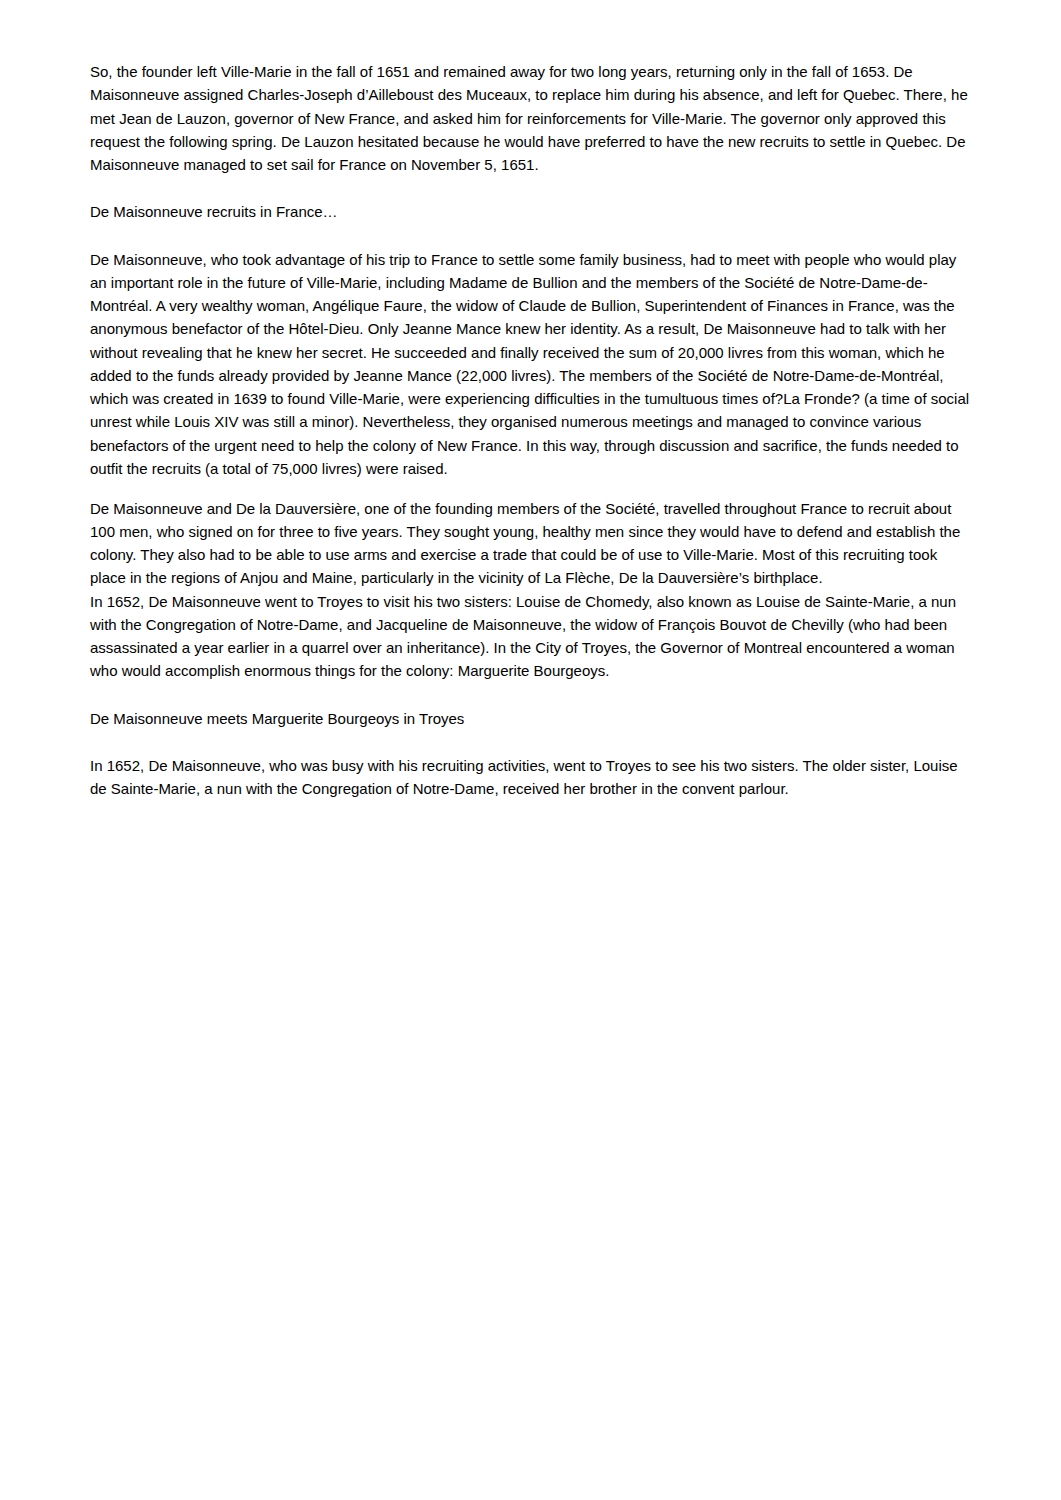So, the founder left Ville-Marie in the fall of 1651 and remained away for two long years, returning only in the fall of 1653. De Maisonneuve assigned Charles-Joseph d’Ailleboust des Muceaux, to replace him during his absence, and left for Quebec. There, he met Jean de Lauzon, governor of New France, and asked him for reinforcements for Ville-Marie. The governor only approved this request the following spring. De Lauzon hesitated because he would have preferred to have the new recruits to settle in Quebec. De Maisonneuve managed to set sail for France on November 5, 1651.
De Maisonneuve recruits in France…
De Maisonneuve, who took advantage of his trip to France to settle some family business, had to meet with people who would play an important role in the future of Ville-Marie, including Madame de Bullion and the members of the Société de Notre-Dame-de- Montréal. A very wealthy woman, Angélique Faure, the widow of Claude de Bullion, Superintendent of Finances in France, was the anonymous benefactor of the Hôtel-Dieu. Only Jeanne Mance knew her identity. As a result, De Maisonneuve had to talk with her without revealing that he knew her secret. He succeeded and finally received the sum of 20,000 livres from this woman, which he added to the funds already provided by Jeanne Mance (22,000 livres). The members of the Société de Notre-Dame-de-Montréal, which was created in 1639 to found Ville-Marie, were experiencing difficulties in the tumultuous times of?La Fronde? (a time of social unrest while Louis XIV was still a minor). Nevertheless, they organised numerous meetings and managed to convince various benefactors of the urgent need to help the colony of New France. In this way, through discussion and sacrifice, the funds needed to outfit the recruits (a total of 75,000 livres) were raised.
De Maisonneuve and De la Dauversière, one of the founding members of the Société, travelled throughout France to recruit about 100 men, who signed on for three to five years. They sought young, healthy men since they would have to defend and establish the colony. They also had to be able to use arms and exercise a trade that could be of use to Ville-Marie. Most of this recruiting took place in the regions of Anjou and Maine, particularly in the vicinity of La Flèche, De la Dauversière’s birthplace.
In 1652, De Maisonneuve went to Troyes to visit his two sisters: Louise de Chomedy, also known as Louise de Sainte-Marie, a nun with the Congregation of Notre-Dame, and Jacqueline de Maisonneuve, the widow of François Bouvot de Chevilly (who had been assassinated a year earlier in a quarrel over an inheritance). In the City of Troyes, the Governor of Montreal encountered a woman who would accomplish enormous things for the colony: Marguerite Bourgeoys.
De Maisonneuve meets Marguerite Bourgeoys in Troyes
In 1652, De Maisonneuve, who was busy with his recruiting activities, went to Troyes to see his two sisters. The older sister, Louise de Sainte-Marie, a nun with the Congregation of Notre-Dame, received her brother in the convent parlour.